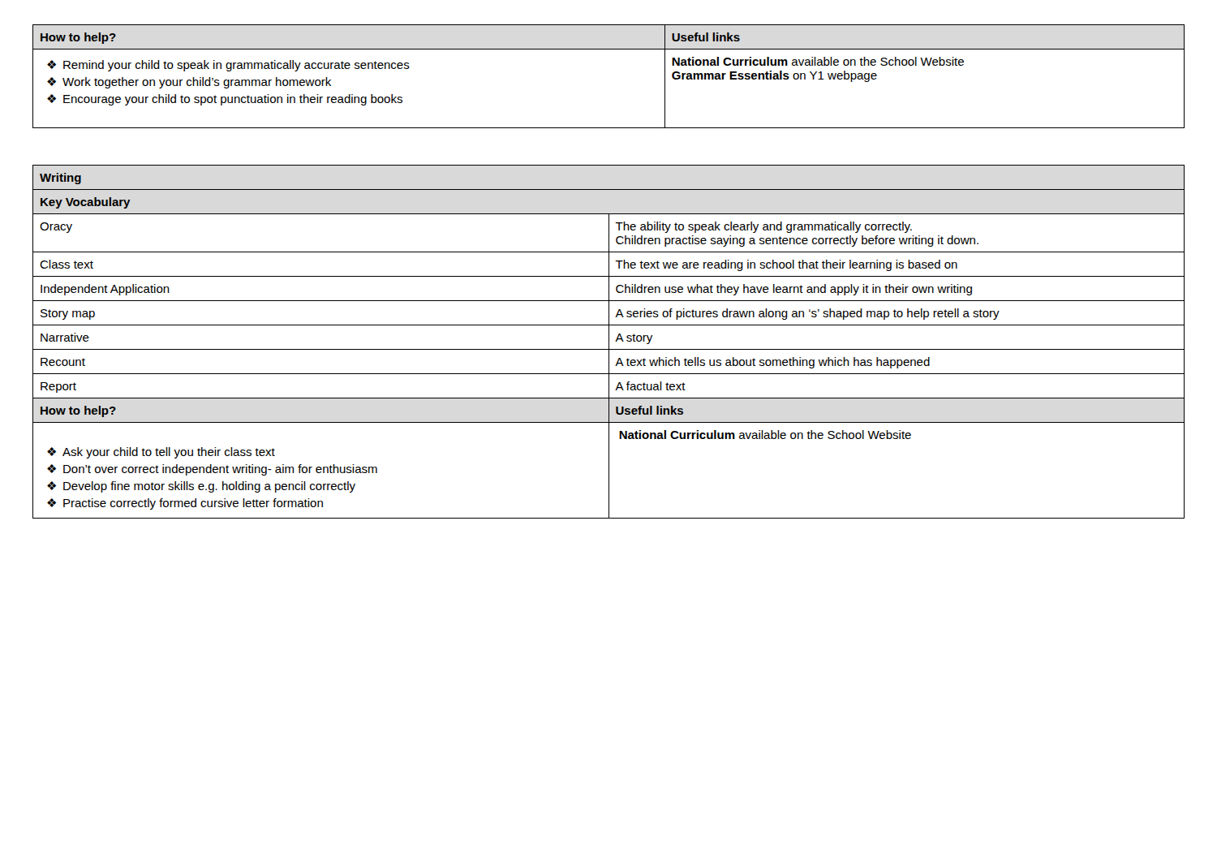| How to help? | Useful links |
| Remind your child to speak in grammatically accurate sentences Work together on your child’s grammar homework Encourage your child to spot punctuation in their reading books | National Curriculum available on the School Website Grammar Essentials on Y1 webpage |
| Writing |
| Key Vocabulary |
| Oracy | The ability to speak clearly and grammatically correctly. Children practise saying a sentence correctly before writing it down. |
| Class text | The text we are reading in school that their learning is based on |
| Independent Application | Children use what they have learnt and apply it in their own writing |
| Story map | A series of pictures drawn along an ‘s’ shaped map to help retell a story |
| Narrative | A story |
| Recount | A text which tells us about something which has happened |
| Report | A factual text |
| How to help? | Useful links |
| Ask your child to tell you their class text Don’t over correct independent writing- aim for enthusiasm Develop fine motor skills e.g. holding a pencil correctly Practise correctly formed cursive letter formation | National Curriculum available on the School Website |